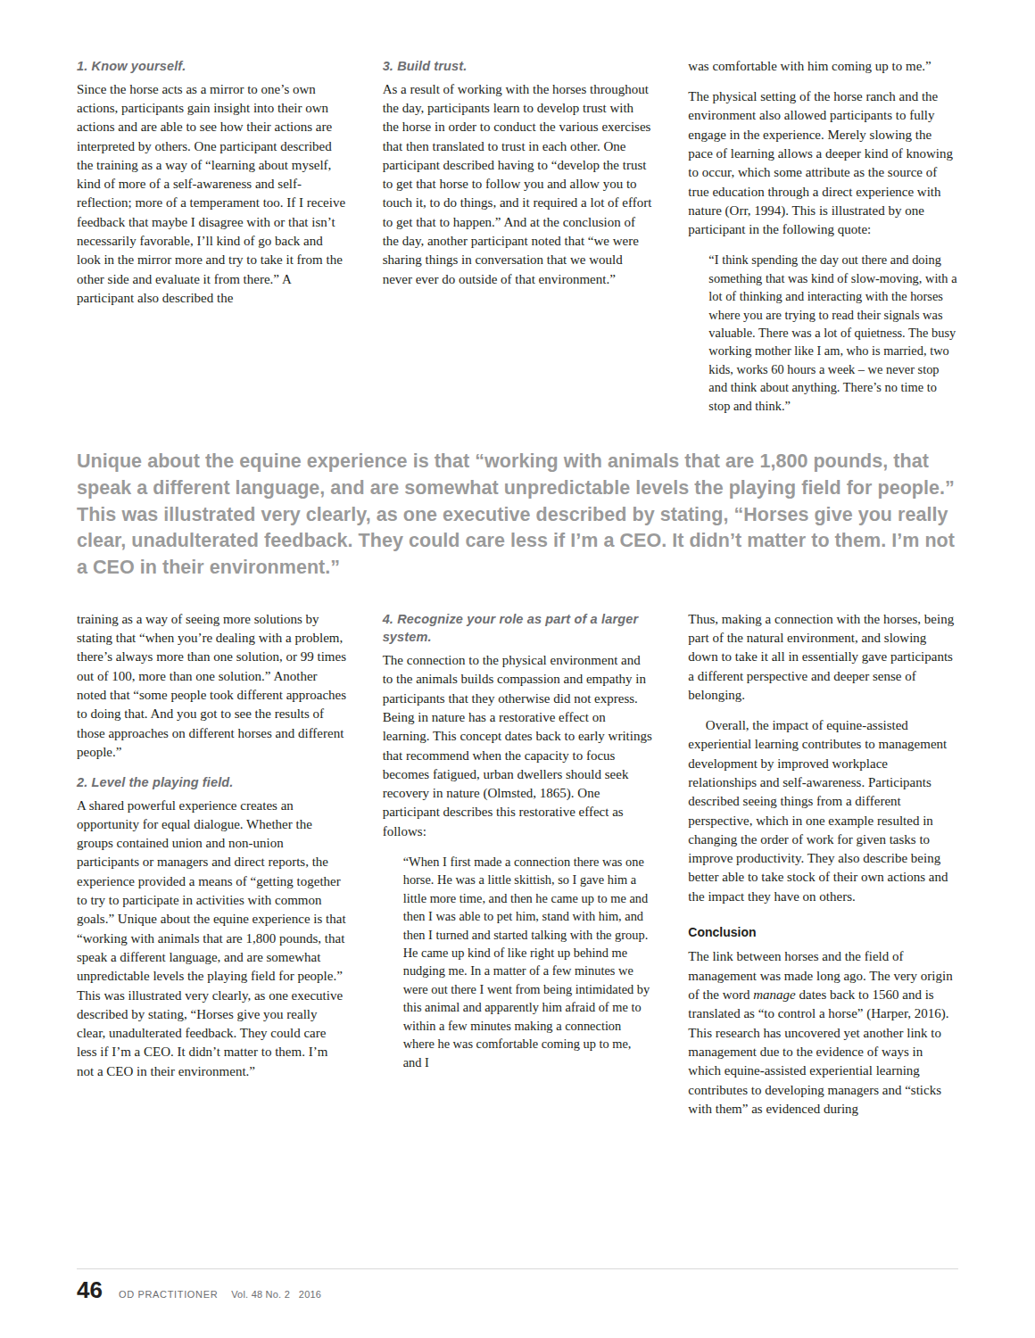1. Know yourself.
Since the horse acts as a mirror to one’s own actions, participants gain insight into their own actions and are able to see how their actions are interpreted by others. One participant described the training as a way of “learning about myself, kind of more of a self-awareness and self-reflection; more of a temperament too. If I receive feedback that maybe I disagree with or that isn’t necessarily favorable, I’ll kind of go back and look in the mirror more and try to take it from the other side and evaluate it from there.” A participant also described the
3. Build trust.
As a result of working with the horses throughout the day, participants learn to develop trust with the horse in order to conduct the various exercises that then translated to trust in each other. One participant described having to “develop the trust to get that horse to follow you and allow you to touch it, to do things, and it required a lot of effort to get that to happen.” And at the conclusion of the day, another participant noted that “we were sharing things in conversation that we would never ever do outside of that environment.”
was comfortable with him coming up to me.”
The physical setting of the horse ranch and the environment also allowed participants to fully engage in the experience. Merely slowing the pace of learning allows a deeper kind of knowing to occur, which some attribute as the source of true education through a direct experience with nature (Orr, 1994). This is illustrated by one participant in the following quote:
“I think spending the day out there and doing something that was kind of slow-moving, with a lot of thinking and interacting with the horses where you are trying to read their signals was valuable. There was a lot of quietness. The busy working mother like I am, who is married, two kids, works 60 hours a week – we never stop and think about anything. There’s no time to stop and think.”
Unique about the equine experience is that “working with animals that are 1,800 pounds, that speak a different language, and are somewhat unpredictable levels the playing field for people.” This was illustrated very clearly, as one executive described by stating, “Horses give you really clear, unadulterated feedback. They could care less if I’m a CEO. It didn’t matter to them. I’m not a CEO in their environment.”
training as a way of seeing more solutions by stating that “when you’re dealing with a problem, there’s always more than one solution, or 99 times out of 100, more than one solution.” Another noted that “some people took different approaches to doing that. And you got to see the results of those approaches on different horses and different people.”
2. Level the playing field.
A shared powerful experience creates an opportunity for equal dialogue. Whether the groups contained union and non-union participants or managers and direct reports, the experience provided a means of “getting together to try to participate in activities with common goals.” Unique about the equine experience is that “working with animals that are 1,800 pounds, that speak a different language, and are somewhat unpredictable levels the playing field for people.” This was illustrated very clearly, as one executive described by stating, “Horses give you really clear, unadulterated feedback. They could care less if I’m a CEO. It didn’t matter to them. I’m not a CEO in their environment.”
4. Recognize your role as part of a larger system.
The connection to the physical environment and to the animals builds compassion and empathy in participants that they otherwise did not express. Being in nature has a restorative effect on learning. This concept dates back to early writings that recommend when the capacity to focus becomes fatigued, urban dwellers should seek recovery in nature (Olmsted, 1865). One participant describes this restorative effect as follows:
“When I first made a connection there was one horse. He was a little skittish, so I gave him a little more time, and then he came up to me and then I was able to pet him, stand with him, and then I turned and started talking with the group. He came up kind of like right up behind me nudging me. In a matter of a few minutes we were out there I went from being intimidated by this animal and apparently him afraid of me to within a few minutes making a connection where he was comfortable coming up to me, and I
Thus, making a connection with the horses, being part of the natural environment, and slowing down to take it all in essentially gave participants a different perspective and deeper sense of belonging.
Overall, the impact of equine-assisted experiential learning contributes to management development by improved workplace relationships and self-awareness. Participants described seeing things from a different perspective, which in one example resulted in changing the order of work for given tasks to improve productivity. They also describe being better able to take stock of their own actions and the impact they have on others.
Conclusion
The link between horses and the field of management was made long ago. The very origin of the word manage dates back to 1560 and is translated as “to control a horse” (Harper, 2016). This research has uncovered yet another link to management due to the evidence of ways in which equine-assisted experiential learning contributes to developing managers and “sticks with them” as evidenced during
46
OD Practitioner Vol. 48 No. 2 2016